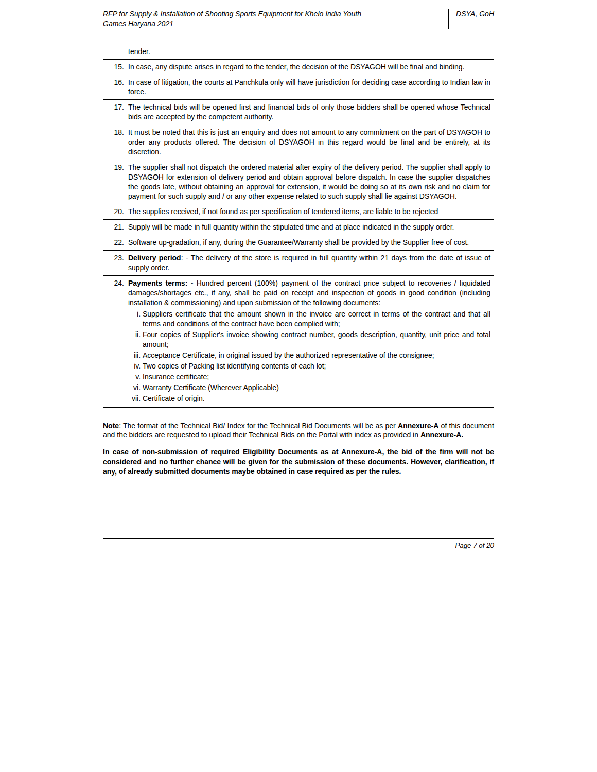RFP for Supply & Installation of Shooting Sports Equipment for Khelo India Youth Games Haryana 2021
DSYA, GoH
| | tender. |
| 15. | In case, any dispute arises in regard to the tender, the decision of the DSYAGOH will be final and binding. |
| 16. | In case of litigation, the courts at Panchkula only will have jurisdiction for deciding case according to Indian law in force. |
| 17. | The technical bids will be opened first and financial bids of only those bidders shall be opened whose Technical bids are accepted by the competent authority. |
| 18. | It must be noted that this is just an enquiry and does not amount to any commitment on the part of DSYAGOH to order any products offered. The decision of DSYAGOH in this regard would be final and be entirely, at its discretion. |
| 19. | The supplier shall not dispatch the ordered material after expiry of the delivery period. The supplier shall apply to DSYAGOH for extension of delivery period and obtain approval before dispatch. In case the supplier dispatches the goods late, without obtaining an approval for extension, it would be doing so at its own risk and no claim for payment for such supply and / or any other expense related to such supply shall lie against DSYAGOH. |
| 20. | The supplies received, if not found as per specification of tendered items, are liable to be rejected |
| 21. | Supply will be made in full quantity within the stipulated time and at place indicated in the supply order. |
| 22. | Software up-gradation, if any, during the Guarantee/Warranty shall be provided by the Supplier free of cost. |
| 23. | Delivery period : - The delivery of the store is required in full quantity within 21 days from the date of issue of supply order. |
| 24. | Payments terms: - Hundred percent (100%) payment of the contract price subject to recoveries / liquidated damages/shortages etc., if any, shall be paid on receipt and inspection of goods in good condition (including installation & commissioning) and upon submission of the following documents: Suppliers certificate that the amount shown in the invoice are correct in terms of the contract and that all terms and conditions of the contract have been complied with; Four copies of Supplier's invoice showing contract number, goods description, quantity, unit price and total amount; Acceptance Certificate, in original issued by the authorized representative of the consignee; Two copies of Packing list identifying contents of each lot; Insurance certificate; Warranty Certificate (Wherever Applicable) Certificate of origin. |
Note: The format of the Technical Bid/ Index for the Technical Bid Documents will be as per Annexure-A of this document and the bidders are requested to upload their Technical Bids on the Portal with index as provided in Annexure-A.
In case of non-submission of required Eligibility Documents as at Annexure-A, the bid of the firm will not be considered and no further chance will be given for the submission of these documents. However, clarification, if any, of already submitted documents maybe obtained in case required as per the rules.
Page 7 of 20